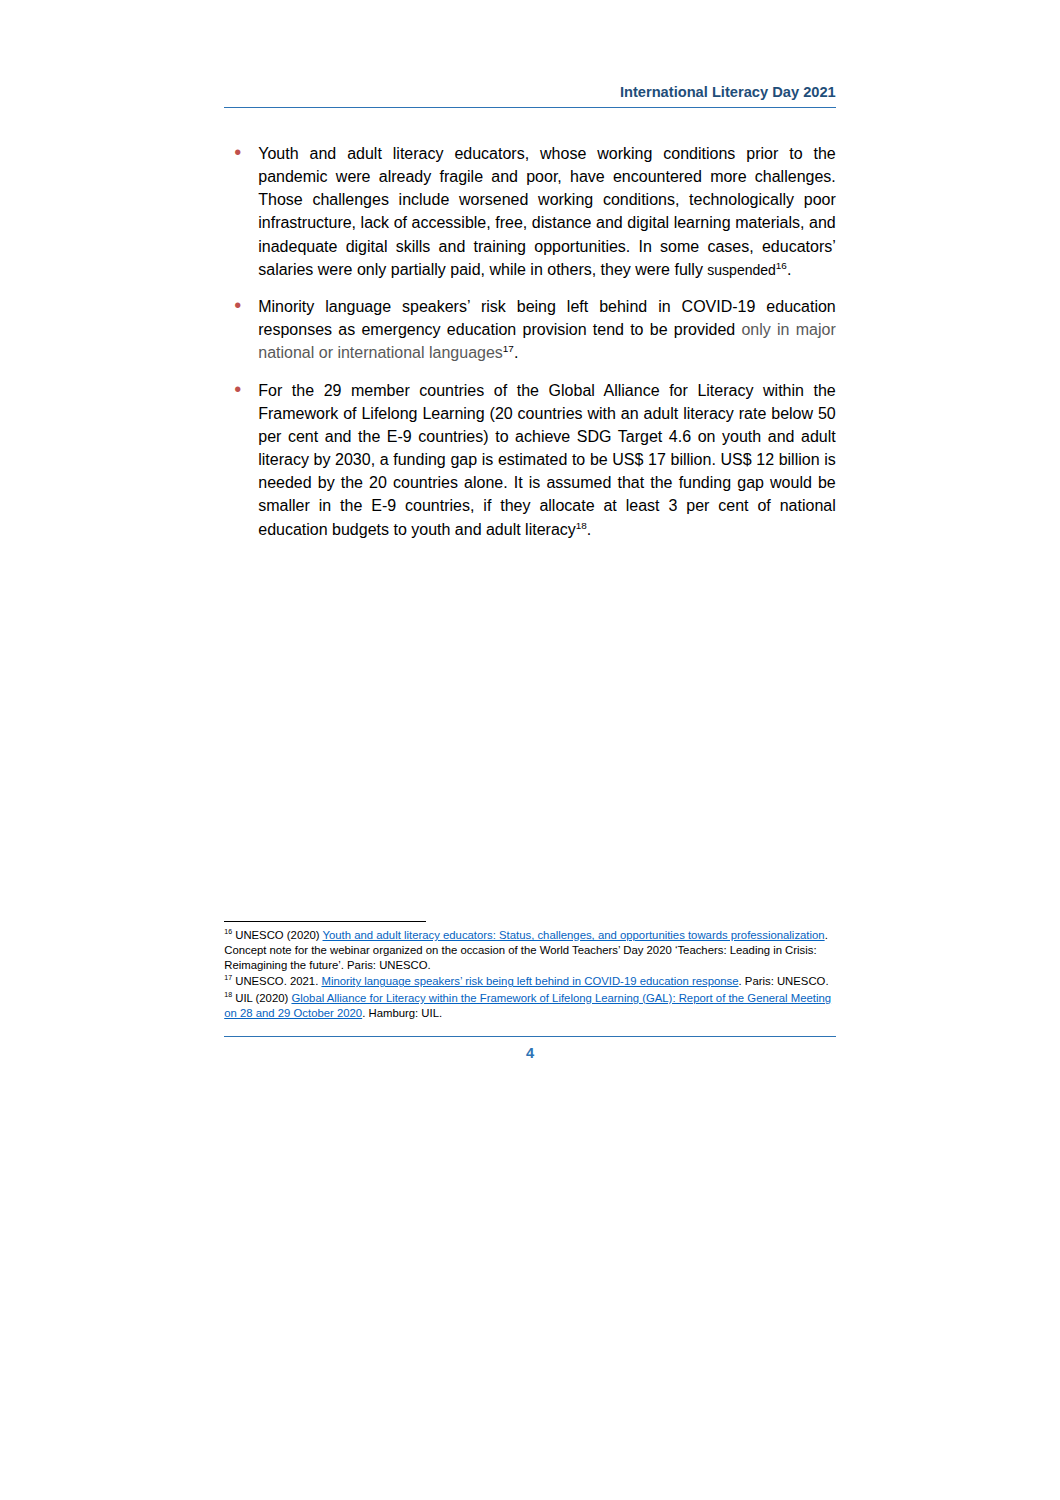International Literacy Day 2021
Youth and adult literacy educators, whose working conditions prior to the pandemic were already fragile and poor, have encountered more challenges. Those challenges include worsened working conditions, technologically poor infrastructure, lack of accessible, free, distance and digital learning materials, and inadequate digital skills and training opportunities. In some cases, educators’ salaries were only partially paid, while in others, they were fully suspended16.
Minority language speakers’ risk being left behind in COVID-19 education responses as emergency education provision tend to be provided only in major national or international languages17.
For the 29 member countries of the Global Alliance for Literacy within the Framework of Lifelong Learning (20 countries with an adult literacy rate below 50 per cent and the E-9 countries) to achieve SDG Target 4.6 on youth and adult literacy by 2030, a funding gap is estimated to be US$ 17 billion. US$ 12 billion is needed by the 20 countries alone. It is assumed that the funding gap would be smaller in the E-9 countries, if they allocate at least 3 per cent of national education budgets to youth and adult literacy18.
16 UNESCO (2020) Youth and adult literacy educators: Status, challenges, and opportunities towards professionalization. Concept note for the webinar organized on the occasion of the World Teachers’ Day 2020 ‘Teachers: Leading in Crisis: Reimagining the future’. Paris: UNESCO.
17 UNESCO. 2021. Minority language speakers’ risk being left behind in COVID-19 education response. Paris: UNESCO.
18 UIL (2020) Global Alliance for Literacy within the Framework of Lifelong Learning (GAL): Report of the General Meeting on 28 and 29 October 2020. Hamburg: UIL.
4